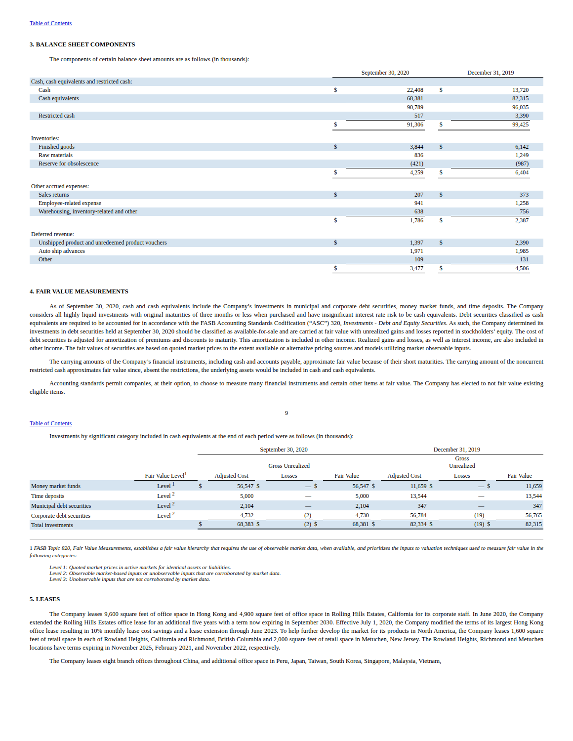Table of Contents
3. BALANCE SHEET COMPONENTS
The components of certain balance sheet amounts are as follows (in thousands):
| | September 30, 2020 | December 31, 2019 |
| Cash, cash equivalents and restricted cash: | | | | | | |
| Cash | $ | 22,408 | | $ | 13,720 | |
| Cash equivalents | | 68,381 | | | 82,315 | |
| | | 90,789 | | | 96,035 | |
| Restricted cash | | 517 | | | 3,390 | |
| | $ | 91,306 | | $ | 99,425 | |
| Inventories: | | | | | | |
| Finished goods | $ | 3,844 | | $ | 6,142 | |
| Raw materials | | 836 | | | 1,249 | |
| Reserve for obsolescence | | (421) | | | (987) | |
| | $ | 4,259 | | $ | 6,404 | |
| Other accrued expenses: | | | | | | |
| Sales returns | $ | 207 | | $ | 373 | |
| Employee-related expense | | 941 | | | 1,258 | |
| Warehousing, inventory-related and other | | 638 | | | 756 | |
| | $ | 1,786 | | $ | 2,387 | |
| Deferred revenue: | | | | | | |
| Unshipped product and unredeemed product vouchers | $ | 1,397 | | $ | 2,390 | |
| Auto ship advances | | 1,971 | | | 1,985 | |
| Other | | 109 | | | 131 | |
| | $ | 3,477 | | $ | 4,506 | |
4. FAIR VALUE MEASUREMENTS
As of September 30, 2020, cash and cash equivalents include the Company’s investments in municipal and corporate debt securities, money market funds, and time deposits. The Company considers all highly liquid investments with original maturities of three months or less when purchased and have insignificant interest rate risk to be cash equivalents. Debt securities classified as cash equivalents are required to be accounted for in accordance with the FASB Accounting Standards Codification (“ASC”) 320, Investments - Debt and Equity Securities. As such, the Company determined its investments in debt securities held at September 30, 2020 should be classified as available-for-sale and are carried at fair value with unrealized gains and losses reported in stockholders’ equity. The cost of debt securities is adjusted for amortization of premiums and discounts to maturity. This amortization is included in other income. Realized gains and losses, as well as interest income, are also included in other income. The fair values of securities are based on quoted market prices to the extent available or alternative pricing sources and models utilizing market observable inputs.
The carrying amounts of the Company’s financial instruments, including cash and accounts payable, approximate fair value because of their short maturities. The carrying amount of the noncurrent restricted cash approximates fair value since, absent the restrictions, the underlying assets would be included in cash and cash equivalents.
Accounting standards permit companies, at their option, to choose to measure many financial instruments and certain other items at fair value. The Company has elected to not fair value existing eligible items.
9
Table of Contents
Investments by significant category included in cash equivalents at the end of each period were as follows (in thousands):
| | | September 30, 2020 | December 31, 2019 |
| | | | | | Gross Unrealized | | | | | | Gross Unrealized | | |
| | Fair Value Level 1 | | Adjusted Cost | | Losses | | Fair Value | | Adjusted Cost | | Losses | | Fair Value |
| Money market funds | Level 1 | $ | 56,547 | $ | — | $ | 56,547 | $ | 11,659 | $ | — | $ | 11,659 |
| Time deposits | Level 2 | | 5,000 | | — | | 5,000 | | 13,544 | | — | | 13,544 |
| Municipal debt securities | Level 2 | | 2,104 | | — | | 2,104 | | 347 | | — | | 347 |
| Corporate debt securities | Level 2 | | 4,732 | | (2) | | 4,730 | | 56,784 | | (19) | | 56,765 |
| Total investments | | $ | 68,383 | $ | (2) | $ | 68,381 | $ | 82,334 | $ | (19) | $ | 82,315 |
1 FASB Topic 820, Fair Value Measurements, establishes a fair value hierarchy that requires the use of observable market data, when available, and prioritizes the inputs to valuation techniques used to measure fair value in the following categories:
Level 1: Quoted market prices in active markets for identical assets or liabilities.
Level 2: Observable market-based inputs or unobservable inputs that are corroborated by market data.
Level 3: Unobservable inputs that are not corroborated by market data.
5. LEASES
The Company leases 9,600 square feet of office space in Hong Kong and 4,900 square feet of office space in Rolling Hills Estates, California for its corporate staff. In June 2020, the Company extended the Rolling Hills Estates office lease for an additional five years with a term now expiring in September 2030. Effective July 1, 2020, the Company modified the terms of its largest Hong Kong office lease resulting in 10% monthly lease cost savings and a lease extension through June 2023. To help further develop the market for its products in North America, the Company leases 1,600 square feet of retail space in each of Rowland Heights, California and Richmond, British Columbia and 2,000 square feet of retail space in Metuchen, New Jersey. The Rowland Heights, Richmond and Metuchen locations have terms expiring in November 2025, February 2021, and November 2022, respectively.
The Company leases eight branch offices throughout China, and additional office space in Peru, Japan, Taiwan, South Korea, Singapore, Malaysia, Vietnam,